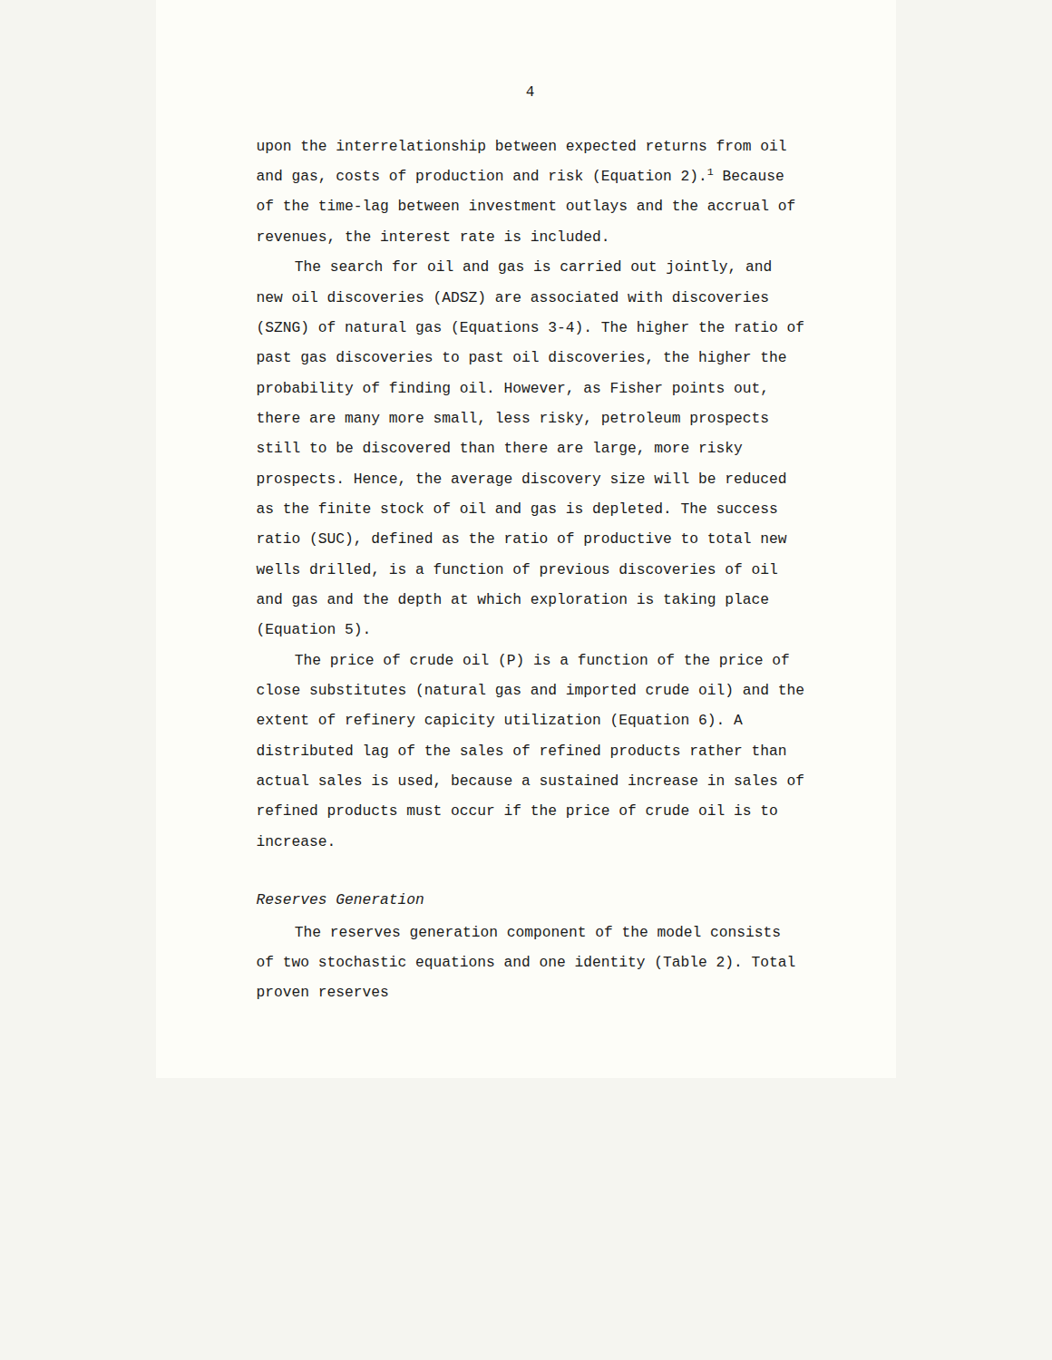4
upon the interrelationship between expected returns from oil and gas, costs of production and risk (Equation 2).1 Because of the time-lag between investment outlays and the accrual of revenues, the interest rate is included.
The search for oil and gas is carried out jointly, and new oil discoveries (ADSZ) are associated with discoveries (SZNG) of natural gas (Equations 3-4). The higher the ratio of past gas discoveries to past oil discoveries, the higher the probability of finding oil. However, as Fisher points out, there are many more small, less risky, petroleum prospects still to be discovered than there are large, more risky prospects. Hence, the average discovery size will be reduced as the finite stock of oil and gas is depleted. The success ratio (SUC), defined as the ratio of productive to total new wells drilled, is a function of previous discoveries of oil and gas and the depth at which exploration is taking place (Equation 5).
The price of crude oil (P) is a function of the price of close substitutes (natural gas and imported crude oil) and the extent of refinery capicity utilization (Equation 6). A distributed lag of the sales of refined products rather than actual sales is used, because a sustained increase in sales of refined products must occur if the price of crude oil is to increase.
Reserves Generation
The reserves generation component of the model consists of two stochastic equations and one identity (Table 2). Total proven reserves